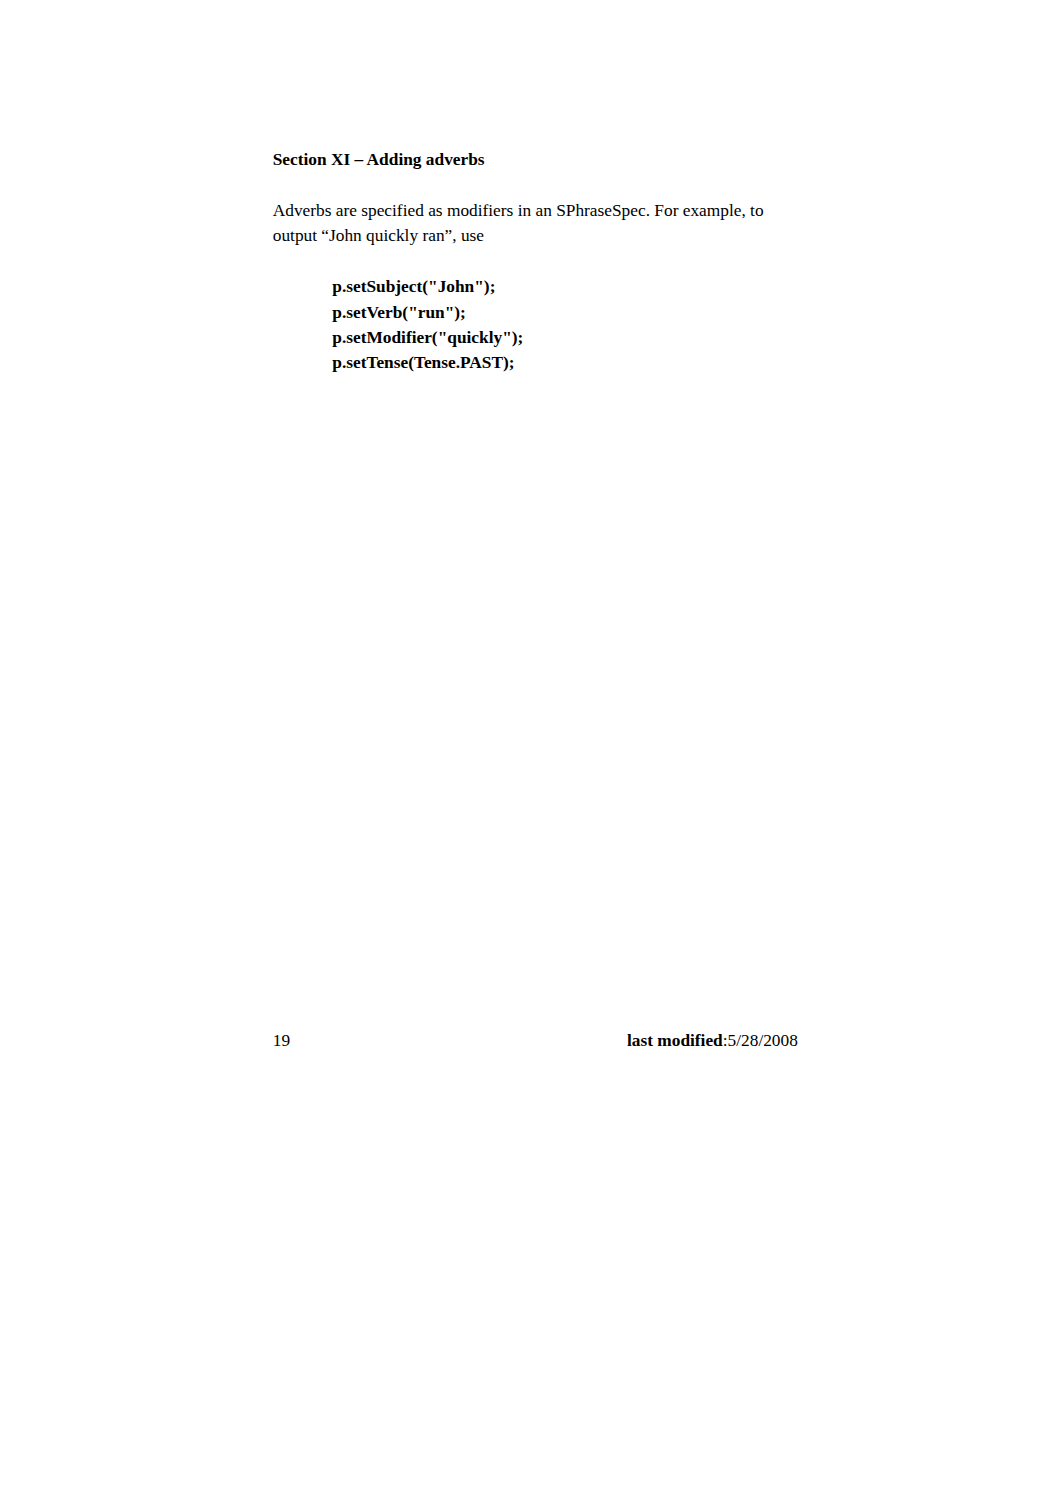Section XI – Adding adverbs
Adverbs are specified as modifiers in an SPhraseSpec. For example, to output “John quickly ran”, use
p.setSubject("John");
p.setVerb("run");
p.setModifier("quickly");
p.setTense(Tense.PAST);
19 last modified:5/28/2008